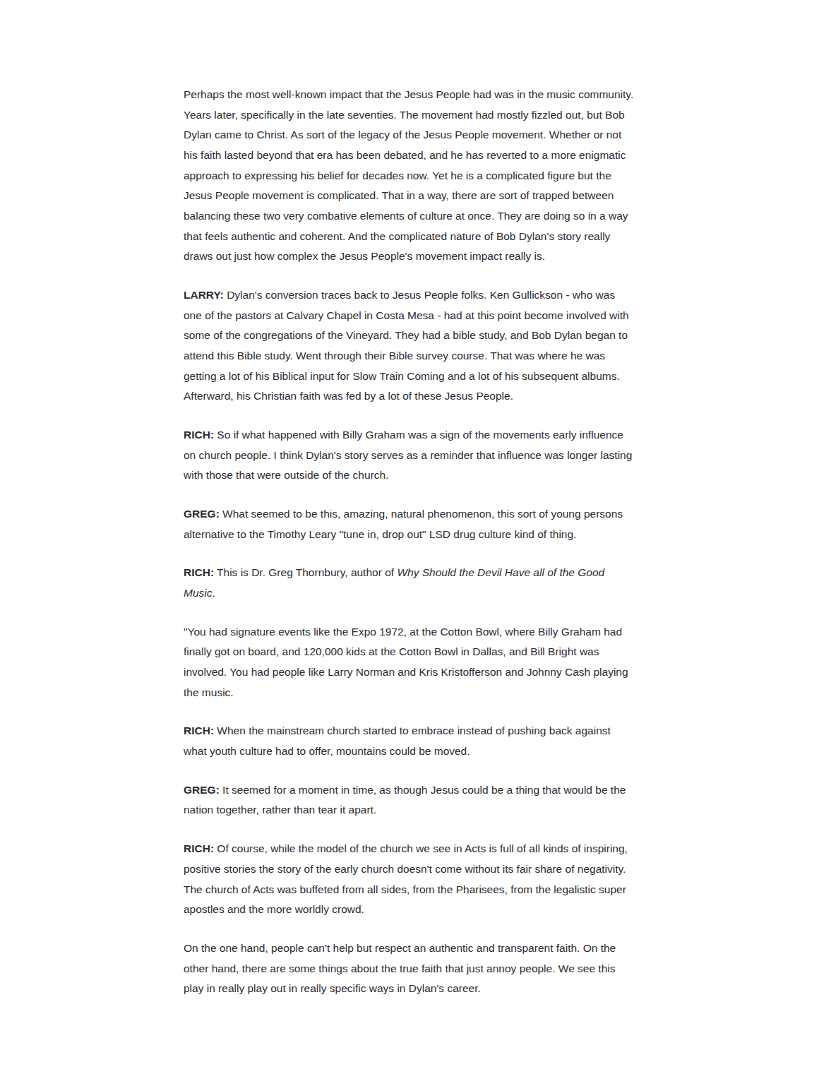Perhaps the most well-known impact that the Jesus People had was in the music community. Years later, specifically in the late seventies. The movement had mostly fizzled out, but Bob Dylan came to Christ. As sort of the legacy of the Jesus People movement. Whether or not his faith lasted beyond that era has been debated, and he has reverted to a more enigmatic approach to expressing his belief for decades now. Yet he is a complicated figure but the Jesus People movement is complicated. That in a way, there are sort of trapped between balancing these two very combative elements of culture at once. They are doing so in a way that feels authentic and coherent. And the complicated nature of Bob Dylan's story really draws out just how complex the Jesus People's movement impact really is.
LARRY: Dylan's conversion traces back to Jesus People folks. Ken Gullickson - who was one of the pastors at Calvary Chapel in Costa Mesa - had at this point become involved with some of the congregations of the Vineyard. They had a bible study, and Bob Dylan began to attend this Bible study. Went through their Bible survey course. That was where he was getting a lot of his Biblical input for Slow Train Coming and a lot of his subsequent albums. Afterward, his Christian faith was fed by a lot of these Jesus People.
RICH: So if what happened with Billy Graham was a sign of the movements early influence on church people. I think Dylan's story serves as a reminder that influence was longer lasting with those that were outside of the church.
GREG: What seemed to be this, amazing, natural phenomenon, this sort of young persons alternative to the Timothy Leary "tune in, drop out" LSD drug culture kind of thing.
RICH: This is Dr. Greg Thornbury, author of Why Should the Devil Have all of the Good Music.
"You had signature events like the Expo 1972, at the Cotton Bowl, where Billy Graham had finally got on board, and 120,000 kids at the Cotton Bowl in Dallas, and Bill Bright was involved. You had people like Larry Norman and Kris Kristofferson and Johnny Cash playing the music.
RICH: When the mainstream church started to embrace instead of pushing back against what youth culture had to offer, mountains could be moved.
GREG: It seemed for a moment in time, as though Jesus could be a thing that would be the nation together, rather than tear it apart.
RICH: Of course, while the model of the church we see in Acts is full of all kinds of inspiring, positive stories the story of the early church doesn't come without its fair share of negativity. The church of Acts was buffeted from all sides, from the Pharisees, from the legalistic super apostles and the more worldly crowd.
On the one hand, people can't help but respect an authentic and transparent faith. On the other hand, there are some things about the true faith that just annoy people. We see this play in really play out in really specific ways in Dylan's career.